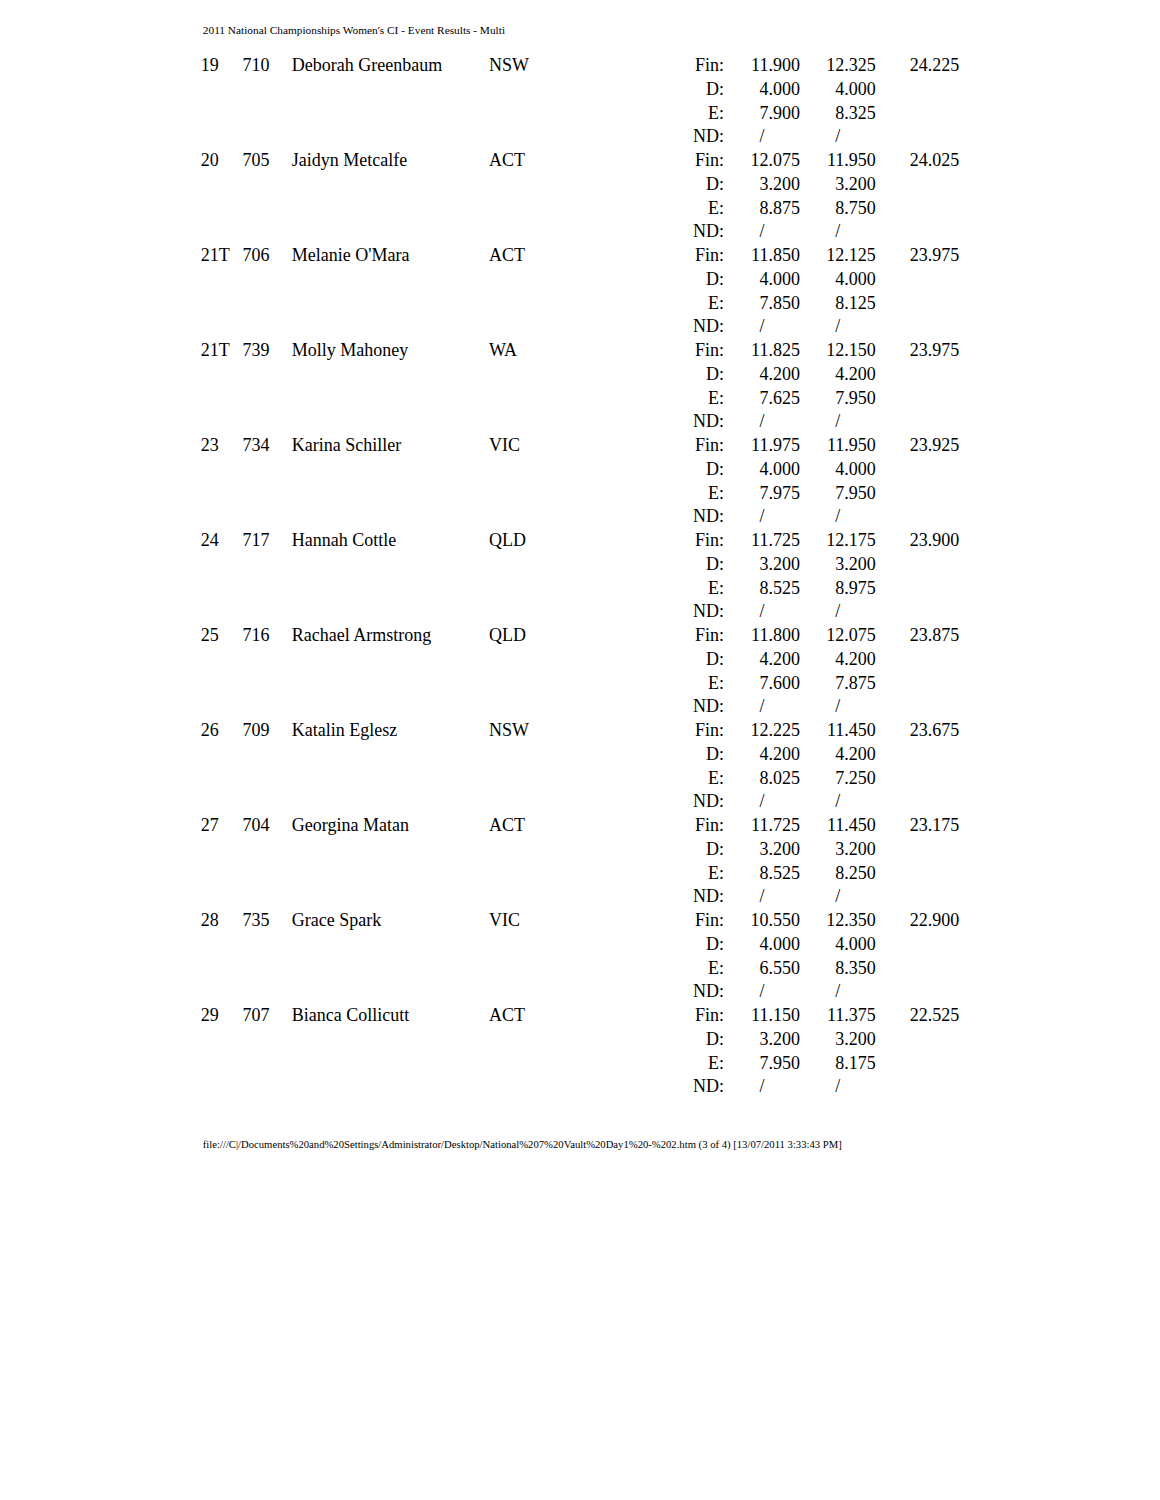2011 National Championships Women's CI - Event Results - Multi
| 19 | 710 | Deborah Greenbaum | NSW | Fin: | 11.900 | 12.325 | 24.225 |
| | | | | D: | 4.000 | 4.000 | |
| | | | | E: | 7.900 | 8.325 | |
| | | | | ND: | / | / | |
| 20 | 705 | Jaidyn Metcalfe | ACT | Fin: | 12.075 | 11.950 | 24.025 |
| | | | | D: | 3.200 | 3.200 | |
| | | | | E: | 8.875 | 8.750 | |
| | | | | ND: | / | / | |
| 21T | 706 | Melanie O'Mara | ACT | Fin: | 11.850 | 12.125 | 23.975 |
| | | | | D: | 4.000 | 4.000 | |
| | | | | E: | 7.850 | 8.125 | |
| | | | | ND: | / | / | |
| 21T | 739 | Molly Mahoney | WA | Fin: | 11.825 | 12.150 | 23.975 |
| | | | | D: | 4.200 | 4.200 | |
| | | | | E: | 7.625 | 7.950 | |
| | | | | ND: | / | / | |
| 23 | 734 | Karina Schiller | VIC | Fin: | 11.975 | 11.950 | 23.925 |
| | | | | D: | 4.000 | 4.000 | |
| | | | | E: | 7.975 | 7.950 | |
| | | | | ND: | / | / | |
| 24 | 717 | Hannah Cottle | QLD | Fin: | 11.725 | 12.175 | 23.900 |
| | | | | D: | 3.200 | 3.200 | |
| | | | | E: | 8.525 | 8.975 | |
| | | | | ND: | / | / | |
| 25 | 716 | Rachael Armstrong | QLD | Fin: | 11.800 | 12.075 | 23.875 |
| | | | | D: | 4.200 | 4.200 | |
| | | | | E: | 7.600 | 7.875 | |
| | | | | ND: | / | / | |
| 26 | 709 | Katalin Eglesz | NSW | Fin: | 12.225 | 11.450 | 23.675 |
| | | | | D: | 4.200 | 4.200 | |
| | | | | E: | 8.025 | 7.250 | |
| | | | | ND: | / | / | |
| 27 | 704 | Georgina Matan | ACT | Fin: | 11.725 | 11.450 | 23.175 |
| | | | | D: | 3.200 | 3.200 | |
| | | | | E: | 8.525 | 8.250 | |
| | | | | ND: | / | / | |
| 28 | 735 | Grace Spark | VIC | Fin: | 10.550 | 12.350 | 22.900 |
| | | | | D: | 4.000 | 4.000 | |
| | | | | E: | 6.550 | 8.350 | |
| | | | | ND: | / | / | |
| 29 | 707 | Bianca Collicutt | ACT | Fin: | 11.150 | 11.375 | 22.525 |
| | | | | D: | 3.200 | 3.200 | |
| | | | | E: | 7.950 | 8.175 | |
| | | | | ND: | / | / | |
file:///C|/Documents%20and%20Settings/Administrator/Desktop/National%207%20Vault%20Day1%20-%202.htm (3 of 4) [13/07/2011 3:33:43 PM]